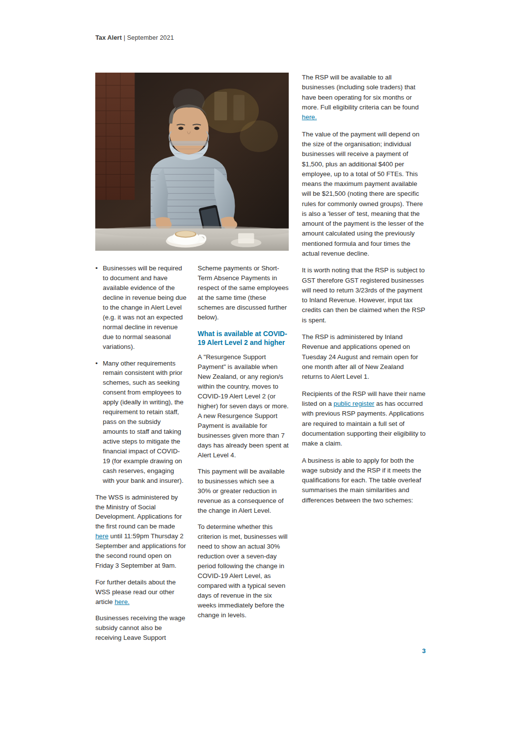Tax Alert | September 2021
Businesses will be required to document and have available evidence of the decline in revenue being due to the change in Alert Level (e.g. it was not an expected normal decline in revenue due to normal seasonal variations).
Many other requirements remain consistent with prior schemes, such as seeking consent from employees to apply (ideally in writing), the requirement to retain staff, pass on the subsidy amounts to staff and taking active steps to mitigate the financial impact of COVID-19 (for example drawing on cash reserves, engaging with your bank and insurer).
The WSS is administered by the Ministry of Social Development. Applications for the first round can be made here until 11:59pm Thursday 2 September and applications for the second round open on Friday 3 September at 9am.
For further details about the WSS please read our other article here.
Businesses receiving the wage subsidy cannot also be receiving Leave Support
Scheme payments or Short-Term Absence Payments in respect of the same employees at the same time (these schemes are discussed further below).
What is available at COVID-19 Alert Level 2 and higher
A "Resurgence Support Payment" is available when New Zealand, or any region/s within the country, moves to COVID-19 Alert Level 2 (or higher) for seven days or more. A new Resurgence Support Payment is available for businesses given more than 7 days has already been spent at Alert Level 4.
This payment will be available to businesses which see a 30% or greater reduction in revenue as a consequence of the change in Alert Level.
To determine whether this criterion is met, businesses will need to show an actual 30% reduction over a seven-day period following the change in COVID-19 Alert Level, as compared with a typical seven days of revenue in the six weeks immediately before the change in levels.
The RSP will be available to all businesses (including sole traders) that have been operating for six months or more. Full eligibility criteria can be found here.
The value of the payment will depend on the size of the organisation; individual businesses will receive a payment of $1,500, plus an additional $400 per employee, up to a total of 50 FTEs. This means the maximum payment available will be $21,500 (noting there are specific rules for commonly owned groups). There is also a 'lesser of' test, meaning that the amount of the payment is the lesser of the amount calculated using the previously mentioned formula and four times the actual revenue decline.
It is worth noting that the RSP is subject to GST therefore GST registered businesses will need to return 3/23rds of the payment to Inland Revenue. However, input tax credits can then be claimed when the RSP is spent.
The RSP is administered by Inland Revenue and applications opened on Tuesday 24 August and remain open for one month after all of New Zealand returns to Alert Level 1.
Recipients of the RSP will have their name listed on a public register as has occurred with previous RSP payments. Applications are required to maintain a full set of documentation supporting their eligibility to make a claim.
A business is able to apply for both the wage subsidy and the RSP if it meets the qualifications for each. The table overleaf summarises the main similarities and differences between the two schemes:
3